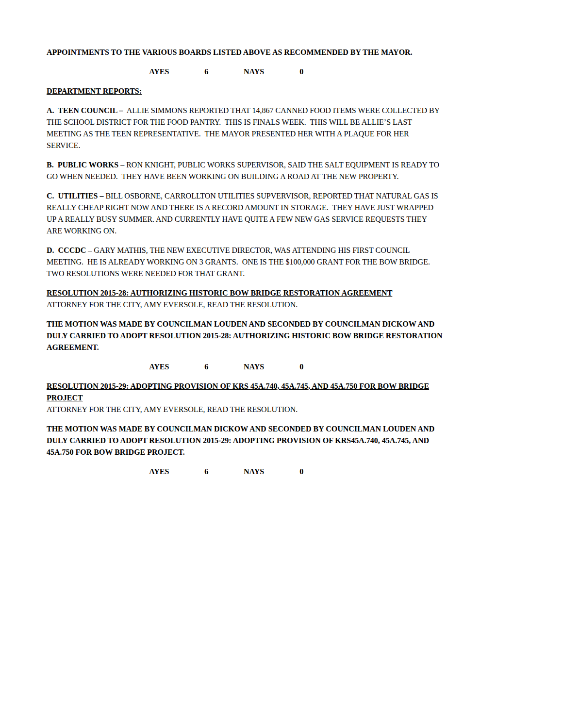APPOINTMENTS TO THE VARIOUS BOARDS LISTED ABOVE AS RECOMMENDED BY THE MAYOR.
AYES 6 NAYS 0
DEPARTMENT REPORTS:
A. TEEN COUNCIL – ALLIE SIMMONS REPORTED THAT 14,867 CANNED FOOD ITEMS WERE COLLECTED BY THE SCHOOL DISTRICT FOR THE FOOD PANTRY. THIS IS FINALS WEEK. THIS WILL BE ALLIE’S LAST MEETING AS THE TEEN REPRESENTATIVE. THE MAYOR PRESENTED HER WITH A PLAQUE FOR HER SERVICE.
B. PUBLIC WORKS – RON KNIGHT, PUBLIC WORKS SUPERVISOR, SAID THE SALT EQUIPMENT IS READY TO GO WHEN NEEDED. THEY HAVE BEEN WORKING ON BUILDING A ROAD AT THE NEW PROPERTY.
C. UTILITIES – BILL OSBORNE, CARROLLTON UTILITIES SUPVERVISOR, REPORTED THAT NATURAL GAS IS REALLY CHEAP RIGHT NOW AND THERE IS A RECORD AMOUNT IN STORAGE. THEY HAVE JUST WRAPPED UP A REALLY BUSY SUMMER. AND CURRENTLY HAVE QUITE A FEW NEW GAS SERVICE REQUESTS THEY ARE WORKING ON.
D. CCCDC – GARY MATHIS, THE NEW EXECUTIVE DIRECTOR, WAS ATTENDING HIS FIRST COUNCIL MEETING. HE IS ALREADY WORKING ON 3 GRANTS. ONE IS THE $100,000 GRANT FOR THE BOW BRIDGE. TWO RESOLUTIONS WERE NEEDED FOR THAT GRANT.
RESOLUTION 2015-28: AUTHORIZING HISTORIC BOW BRIDGE RESTORATION AGREEMENT
ATTORNEY FOR THE CITY, AMY EVERSOLE, READ THE RESOLUTION.
THE MOTION WAS MADE BY COUNCILMAN LOUDEN AND SECONDED BY COUNCILMAN DICKOW AND DULY CARRIED TO ADOPT RESOLUTION 2015-28: AUTHORIZING HISTORIC BOW BRIDGE RESTORATION AGREEMENT.
AYES 6 NAYS 0
RESOLUTION 2015-29: ADOPTING PROVISION OF KRS 45A.740, 45A.745, AND 45A.750 FOR BOW BRIDGE PROJECT
ATTORNEY FOR THE CITY, AMY EVERSOLE, READ THE RESOLUTION.
THE MOTION WAS MADE BY COUNCILMAN DICKOW AND SECONDED BY COUNCILMAN LOUDEN AND DULY CARRIED TO ADOPT RESOLUTION 2015-29: ADOPTING PROVISION OF KRS45A.740, 45A.745, AND 45A.750 FOR BOW BRIDGE PROJECT.
AYES 6 NAYS 0